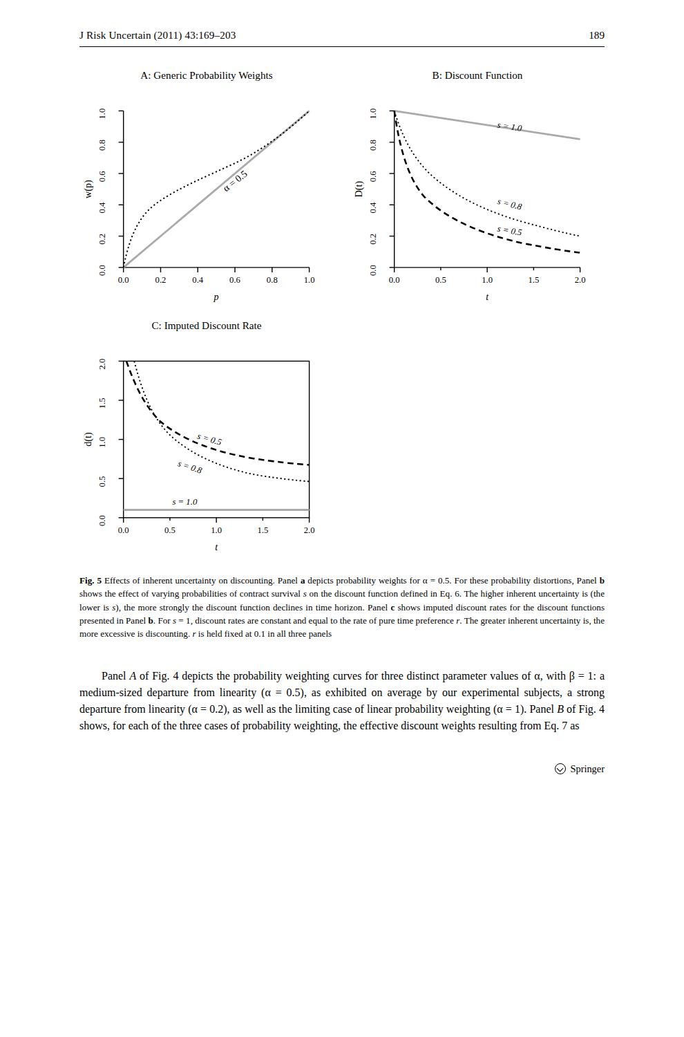J Risk Uncertain (2011) 43:169–203 189
A: Generic Probability Weights
0.0 0.2 0.4 0.6 0.8 1.0 0.0 0.2 0.4 0.6 0.8 1.0 p w(p) α = 0.5
B: Discount Function
0.0 1.0 2.0 0.5 1.5 0.0 0.2 0.4 0.6 0.8 1.0 t D(t) s = 1.0 s = 0.8 s = 0.5
C: Imputed Discount Rate
0.0 0.5 1.0 1.5 2.0 0.0 0.5 1.0 1.5 2.0 t d(t) s = 0.5 s = 0.8 s = 1.0
Fig. 5 Effects of inherent uncertainty on discounting. Panel a depicts probability weights for α = 0.5. For these probability distortions, Panel b shows the effect of varying probabilities of contract survival s on the discount function defined in Eq. 6. The higher inherent uncertainty is (the lower is s), the more strongly the discount function declines in time horizon. Panel c shows imputed discount rates for the discount functions presented in Panel b. For s = 1, discount rates are constant and equal to the rate of pure time preference r. The greater inherent uncertainty is, the more excessive is discounting. r is held fixed at 0.1 in all three panels
Panel A of Fig. 4 depicts the probability weighting curves for three distinct parameter values of α, with β = 1: a medium-sized departure from linearity (α = 0.5), as exhibited on average by our experimental subjects, a strong departure from linearity (α = 0.2), as well as the limiting case of linear probability weighting (α = 1). Panel B of Fig. 4 shows, for each of the three cases of probability weighting, the effective discount weights resulting from Eq. 7 as
Springer